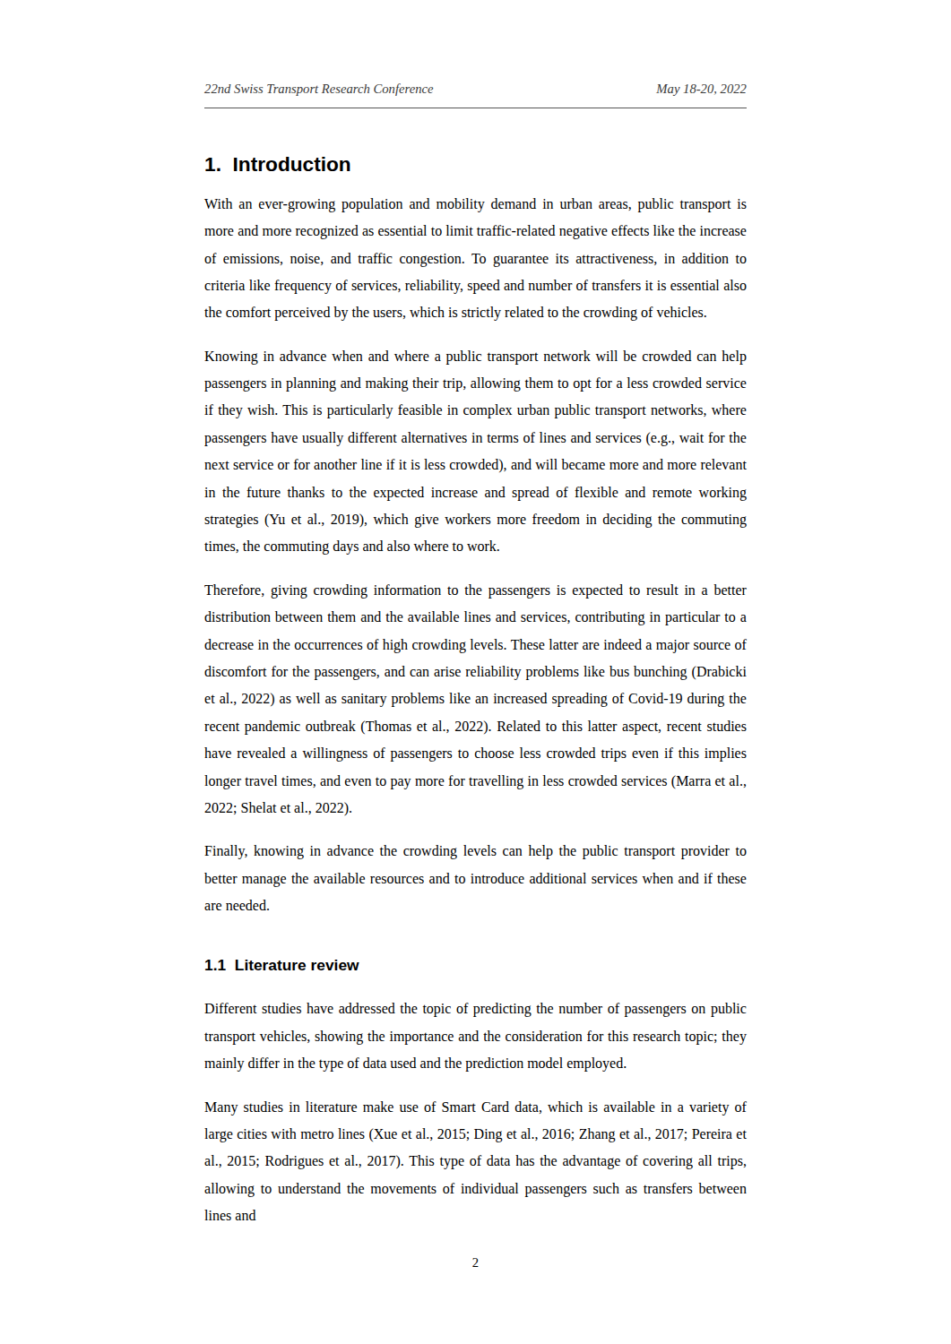22nd Swiss Transport Research Conference May 18-20, 2022
1. Introduction
With an ever-growing population and mobility demand in urban areas, public transport is more and more recognized as essential to limit traffic-related negative effects like the increase of emissions, noise, and traffic congestion. To guarantee its attractiveness, in addition to criteria like frequency of services, reliability, speed and number of transfers it is essential also the comfort perceived by the users, which is strictly related to the crowding of vehicles.
Knowing in advance when and where a public transport network will be crowded can help passengers in planning and making their trip, allowing them to opt for a less crowded service if they wish. This is particularly feasible in complex urban public transport networks, where passengers have usually different alternatives in terms of lines and services (e.g., wait for the next service or for another line if it is less crowded), and will became more and more relevant in the future thanks to the expected increase and spread of flexible and remote working strategies (Yu et al., 2019), which give workers more freedom in deciding the commuting times, the commuting days and also where to work.
Therefore, giving crowding information to the passengers is expected to result in a better distribution between them and the available lines and services, contributing in particular to a decrease in the occurrences of high crowding levels. These latter are indeed a major source of discomfort for the passengers, and can arise reliability problems like bus bunching (Drabicki et al., 2022) as well as sanitary problems like an increased spreading of Covid-19 during the recent pandemic outbreak (Thomas et al., 2022). Related to this latter aspect, recent studies have revealed a willingness of passengers to choose less crowded trips even if this implies longer travel times, and even to pay more for travelling in less crowded services (Marra et al., 2022; Shelat et al., 2022).
Finally, knowing in advance the crowding levels can help the public transport provider to better manage the available resources and to introduce additional services when and if these are needed.
1.1 Literature review
Different studies have addressed the topic of predicting the number of passengers on public transport vehicles, showing the importance and the consideration for this research topic; they mainly differ in the type of data used and the prediction model employed.
Many studies in literature make use of Smart Card data, which is available in a variety of large cities with metro lines (Xue et al., 2015; Ding et al., 2016; Zhang et al., 2017; Pereira et al., 2015; Rodrigues et al., 2017). This type of data has the advantage of covering all trips, allowing to understand the movements of individual passengers such as transfers between lines and
2